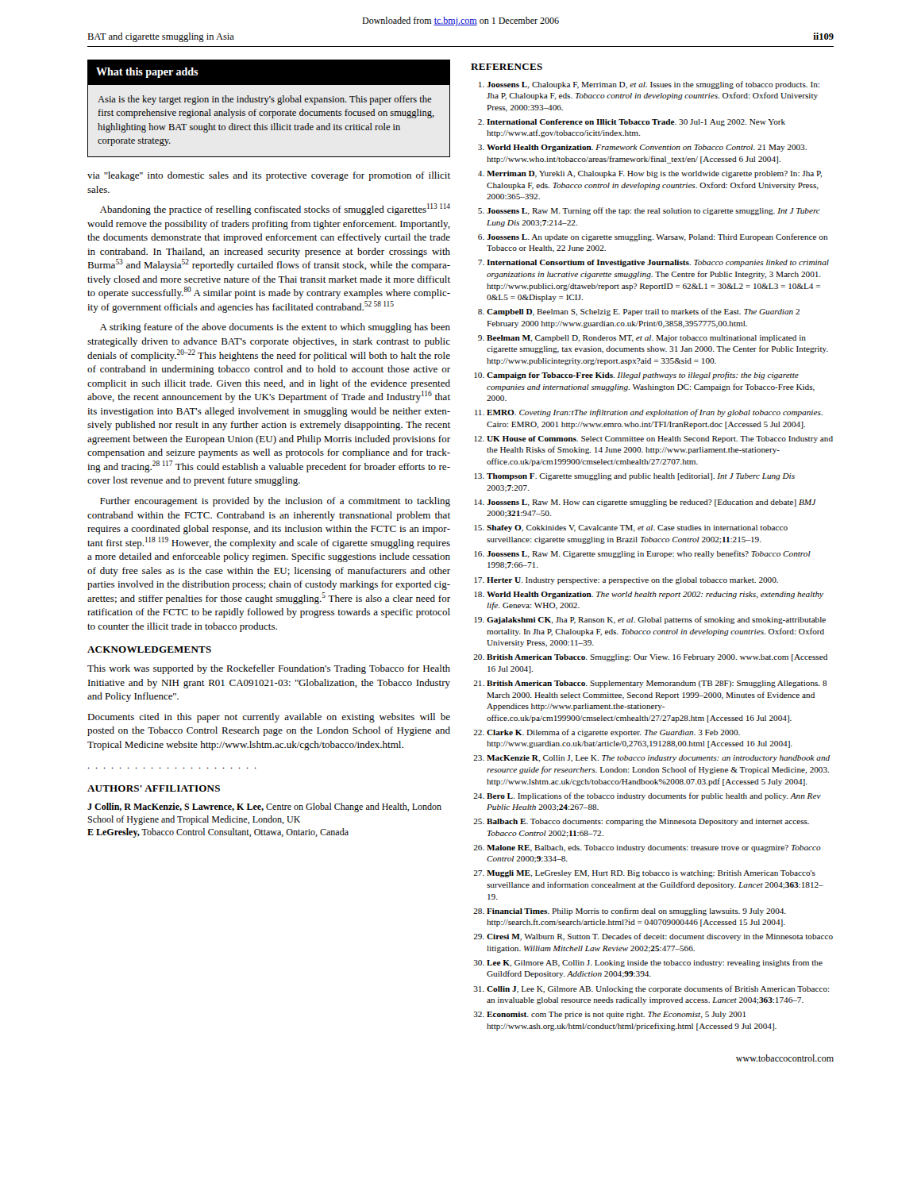Downloaded from tc.bmj.com on 1 December 2006
BAT and cigarette smuggling in Asia ii109
What this paper adds
Asia is the key target region in the industry's global expansion. This paper offers the first comprehensive regional analysis of corporate documents focused on smuggling, highlighting how BAT sought to direct this illicit trade and its critical role in corporate strategy.
via ''leakage'' into domestic sales and its protective coverage for promotion of illicit sales.
Abandoning the practice of reselling confiscated stocks of smuggled cigarettes113 114 would remove the possibility of traders profiting from tighter enforcement. Importantly, the documents demonstrate that improved enforcement can effectively curtail the trade in contraband. In Thailand, an increased security presence at border crossings with Burma53 and Malaysia52 reportedly curtailed flows of transit stock, while the comparatively closed and more secretive nature of the Thai transit market made it more difficult to operate successfully.80 A similar point is made by contrary examples where complicity of government officials and agencies has facilitated contraband.52 58 115
A striking feature of the above documents is the extent to which smuggling has been strategically driven to advance BAT's corporate objectives, in stark contrast to public denials of complicity.20–22 This heightens the need for political will both to halt the role of contraband in undermining tobacco control and to hold to account those active or complicit in such illicit trade. Given this need, and in light of the evidence presented above, the recent announcement by the UK's Department of Trade and Industry116 that its investigation into BAT's alleged involvement in smuggling would be neither extensively published nor result in any further action is extremely disappointing. The recent agreement between the European Union (EU) and Philip Morris included provisions for compensation and seizure payments as well as protocols for compliance and for tracking and tracing.28 117 This could establish a valuable precedent for broader efforts to recover lost revenue and to prevent future smuggling.
Further encouragement is provided by the inclusion of a commitment to tackling contraband within the FCTC. Contraband is an inherently transnational problem that requires a coordinated global response, and its inclusion within the FCTC is an important first step.118 119 However, the complexity and scale of cigarette smuggling requires a more detailed and enforceable policy regimen. Specific suggestions include cessation of duty free sales as is the case within the EU; licensing of manufacturers and other parties involved in the distribution process; chain of custody markings for exported cigarettes; and stiffer penalties for those caught smuggling.5 There is also a clear need for ratification of the FCTC to be rapidly followed by progress towards a specific protocol to counter the illicit trade in tobacco products.
Acknowledgements
This work was supported by the Rockefeller Foundation's Trading Tobacco for Health Initiative and by NIH grant R01 CA091021-03: ''Globalization, the Tobacco Industry and Policy Influence''.
Documents cited in this paper not currently available on existing websites will be posted on the Tobacco Control Research page on the London School of Hygiene and Tropical Medicine website http://www.lshtm.ac.uk/cgch/tobacco/index.html.
. . . . . . . . . . . . . . . . . . . . . .
Authors' affiliations
J Collin, R MacKenzie, S Lawrence, K Lee, Centre on Global Change and Health, London School of Hygiene and Tropical Medicine, London, UK
E LeGresley, Tobacco Control Consultant, Ottawa, Ontario, Canada
REFERENCES
Joossens L, Chaloupka F, Merriman D, et al. Issues in the smuggling of tobacco products. In: Jha P, Chaloupka F, eds. Tobacco control in developing countries. Oxford: Oxford University Press, 2000:393–406.
International Conference on Illicit Tobacco Trade. 30 Jul-1 Aug 2002. New York http://www.atf.gov/tobacco/icitt/index.htm.
World Health Organization. Framework Convention on Tobacco Control. 21 May 2003. http://www.who.int/tobacco/areas/framework/final_text/en/ [Accessed 6 Jul 2004].
Merriman D, Yurekli A, Chaloupka F. How big is the worldwide cigarette problem? In: Jha P, Chaloupka F, eds. Tobacco control in developing countries. Oxford: Oxford University Press, 2000:365–392.
Joossens L, Raw M. Turning off the tap: the real solution to cigarette smuggling. Int J Tuberc Lung Dis 2003;7:214–22.
Joossens L. An update on cigarette smuggling. Warsaw, Poland: Third European Conference on Tobacco or Health, 22 June 2002.
International Consortium of Investigative Journalists. Tobacco companies linked to criminal organizations in lucrative cigarette smuggling. The Centre for Public Integrity, 3 March 2001. http://www.publici.org/dtaweb/report asp? ReportID = 62&L1 = 30&L2 = 10&L3 = 10&L4 = 0&L5 = 0&Display = ICIJ.
Campbell D, Beelman S, Schelzig E. Paper trail to markets of the East. The Guardian 2 February 2000 http://www.guardian.co.uk/Print/0,3858,3957775,00.html.
Beelman M, Campbell D, Ronderos MT, et al. Major tobacco multinational implicated in cigarette smuggling, tax evasion, documents show. 31 Jan 2000. The Center for Public Integrity. http://www.publicintegrity.org/report.aspx?aid = 335&sid = 100.
Campaign for Tobacco-Free Kids. Illegal pathways to illegal profits: the big cigarette companies and international smuggling. Washington DC: Campaign for Tobacco-Free Kids, 2000.
EMRO. Coveting Iran:tThe infiltration and exploitation of Iran by global tobacco companies. Cairo: EMRO, 2001 http://www.emro.who.int/TFI/IranReport.doc [Accessed 5 Jul 2004].
UK House of Commons. Select Committee on Health Second Report. The Tobacco Industry and the Health Risks of Smoking. 14 June 2000. http://www.parliament.the-stationery-office.co.uk/pa/cm199900/cmselect/cmhealth/27/2707.htm.
Thompson F. Cigarette smuggling and public health [editorial]. Int J Tuberc Lung Dis 2003;7:207.
Joossens L, Raw M. How can cigarette smuggling be reduced? [Education and debate] BMJ 2000;321:947–50.
Shafey O, Cokkinides V, Cavalcante TM, et al. Case studies in international tobacco surveillance: cigarette smuggling in Brazil Tobacco Control 2002;11:215–19.
Joossens L, Raw M. Cigarette smuggling in Europe: who really benefits? Tobacco Control 1998;7:66–71.
Herter U. Industry perspective: a perspective on the global tobacco market. 2000.
World Health Organization. The world health report 2002: reducing risks, extending healthy life. Geneva: WHO, 2002.
Gajalakshmi CK, Jha P, Ranson K, et al. Global patterns of smoking and smoking-attributable mortality. In Jha P, Chaloupka F, eds. Tobacco control in developing countries. Oxford: Oxford University Press, 2000:11–39.
British American Tobacco. Smuggling: Our View. 16 February 2000. www.bat.com [Accessed 16 Jul 2004].
British American Tobacco. Supplementary Memorandum (TB 28F): Smuggling Allegations. 8 March 2000. Health select Committee, Second Report 1999–2000, Minutes of Evidence and Appendices http://www.parliament.the-stationery-office.co.uk/pa/cm199900/cmselect/cmhealth/27/27ap28.htm [Accessed 16 Jul 2004].
Clarke K. Dilemma of a cigarette exporter. The Guardian. 3 Feb 2000. http://www.guardian.co.uk/bat/article/0,2763,191288,00.html [Accessed 16 Jul 2004].
MacKenzie R, Collin J, Lee K. The tobacco industry documents: an introductory handbook and resource guide for researchers. London: London School of Hygiene & Tropical Medicine, 2003. http://www.lshtm.ac.uk/cgch/tobacco/Handbook%2008.07.03.pdf [Accessed 5 July 2004].
Bero L. Implications of the tobacco industry documents for public health and policy. Ann Rev Public Health 2003;24:267–88.
Balbach E. Tobacco documents: comparing the Minnesota Depository and internet access. Tobacco Control 2002;11:68–72.
Malone RE, Balbach, eds. Tobacco industry documents: treasure trove or quagmire? Tobacco Control 2000;9:334–8.
Muggli ME, LeGresley EM, Hurt RD. Big tobacco is watching: British American Tobacco's surveillance and information concealment at the Guildford depository. Lancet 2004;363:1812–19.
Financial Times. Philip Morris to confirm deal on smuggling lawsuits. 9 July 2004. http://search.ft.com/search/article.html?id = 040709000446 [Accessed 15 Jul 2004].
Ciresi M, Walburn R, Sutton T. Decades of deceit: document discovery in the Minnesota tobacco litigation. William Mitchell Law Review 2002;25:477–566.
Lee K, Gilmore AB, Collin J. Looking inside the tobacco industry: revealing insights from the Guildford Depository. Addiction 2004;99:394.
Collin J, Lee K, Gilmore AB. Unlocking the corporate documents of British American Tobacco: an invaluable global resource needs radically improved access. Lancet 2004;363:1746–7.
Economist. com The price is not quite right. The Economist, 5 July 2001 http://www.ash.org.uk/html/conduct/html/pricefixing.html [Accessed 9 Jul 2004].
www.tobaccocontrol.com